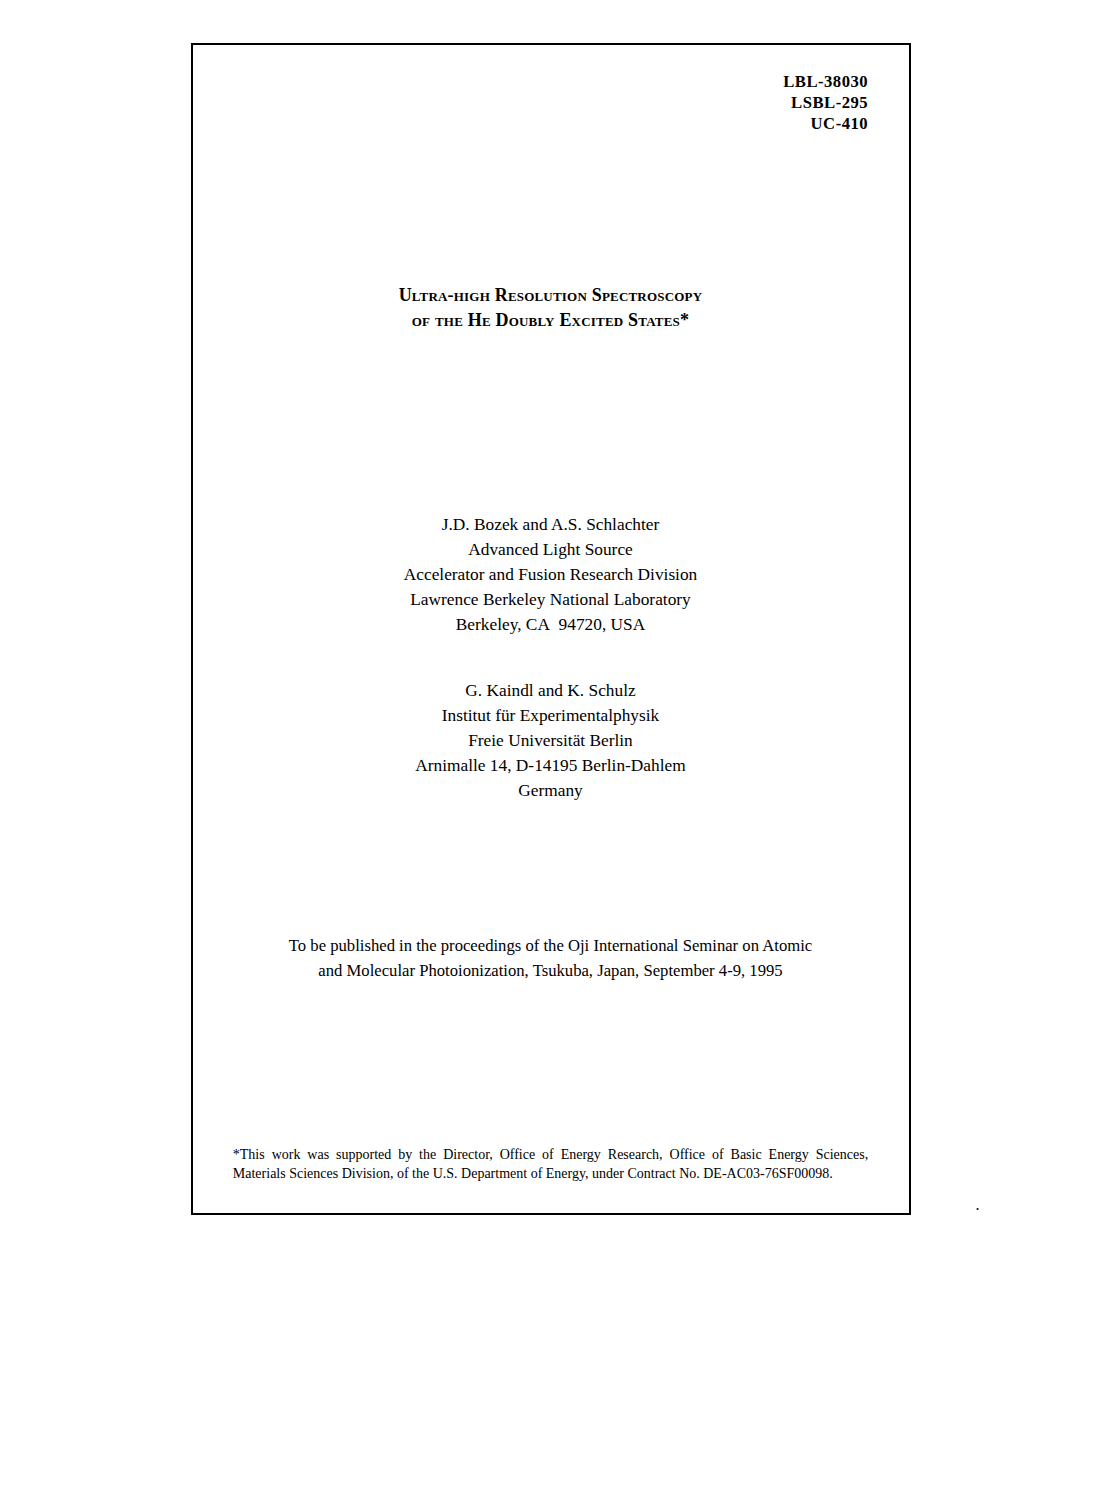LBL-38030
LSBL-295
UC-410
Ultra-high Resolution Spectroscopy
of the He Doubly Excited States*
J.D. Bozek and A.S. Schlachter
Advanced Light Source
Accelerator and Fusion Research Division
Lawrence Berkeley National Laboratory
Berkeley, CA 94720, USA
G. Kaindl and K. Schulz
Institut für Experimentalphysik
Freie Universität Berlin
Arnimalle 14, D-14195 Berlin-Dahlem
Germany
To be published in the proceedings of the Oji International Seminar on Atomic and Molecular Photoionization, Tsukuba, Japan, September 4-9, 1995
*This work was supported by the Director, Office of Energy Research, Office of Basic Energy Sciences, Materials Sciences Division, of the U.S. Department of Energy, under Contract No. DE-AC03-76SF00098.
.